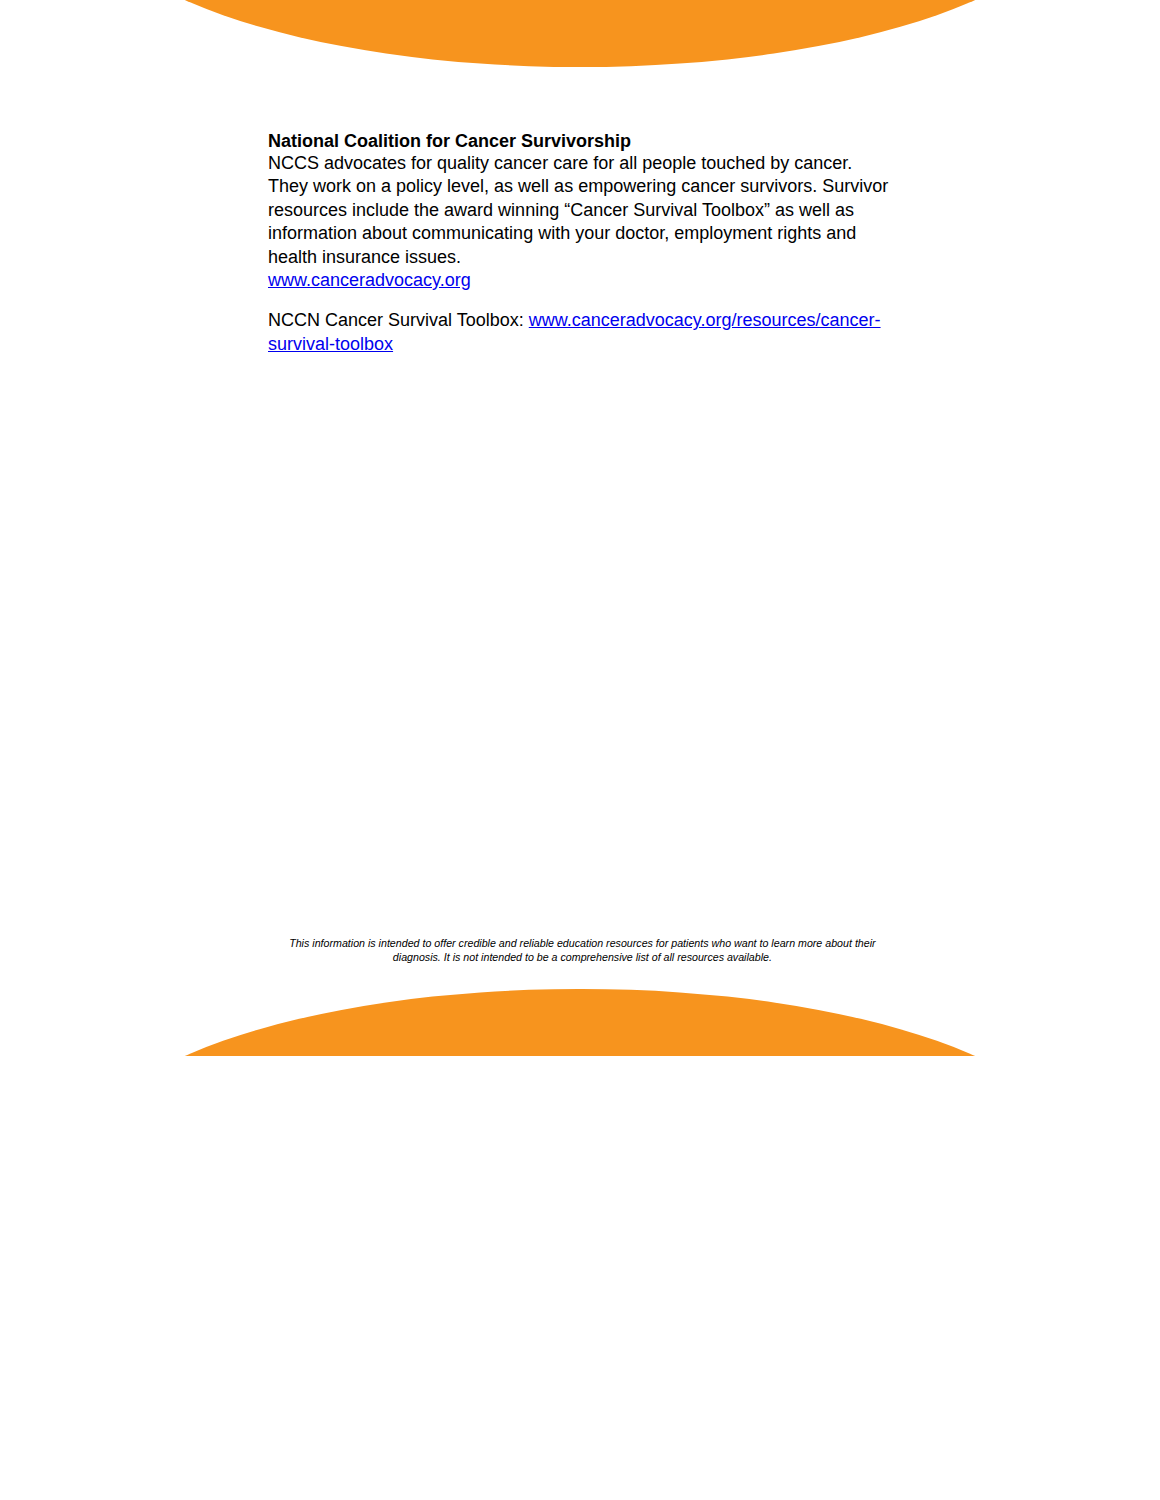National Coalition for Cancer Survivorship
NCCS advocates for quality cancer care for all people touched by cancer. They work on a policy level, as well as empowering cancer survivors. Survivor resources include the award winning “Cancer Survival Toolbox” as well as information about communicating with your doctor, employment rights and health insurance issues.
www.canceradvocacy.org
NCCN Cancer Survival Toolbox: www.canceradvocacy.org/resources/cancer-survival-toolbox
This information is intended to offer credible and reliable education resources for patients who want to learn more about their diagnosis. It is not intended to be a comprehensive list of all resources available.